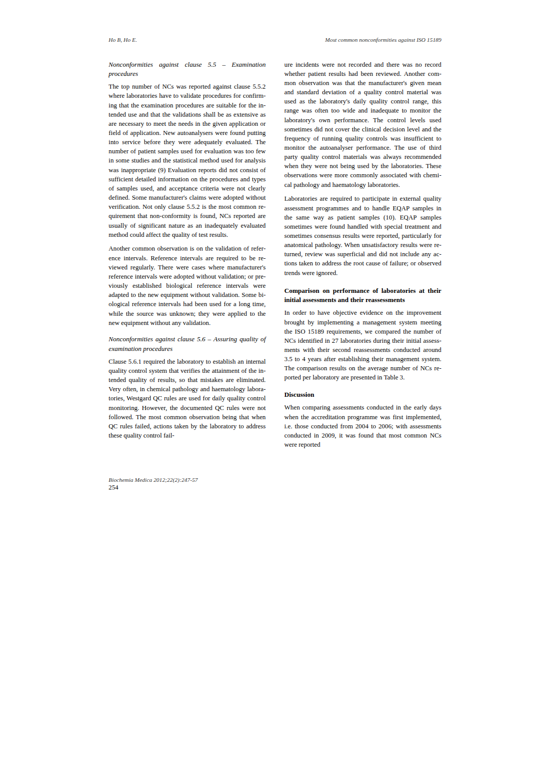Ho B, Ho E.
Most common nonconformities against ISO 15189
Nonconformities against clause 5.5 – Examination procedures
The top number of NCs was reported against clause 5.5.2 where laboratories have to validate procedures for confirming that the examination procedures are suitable for the intended use and that the validations shall be as extensive as are necessary to meet the needs in the given application or field of application. New autoanalysers were found putting into service before they were adequately evaluated. The number of patient samples used for evaluation was too few in some studies and the statistical method used for analysis was inappropriate (9) Evaluation reports did not consist of sufficient detailed information on the procedures and types of samples used, and acceptance criteria were not clearly defined. Some manufacturer's claims were adopted without verification. Not only clause 5.5.2 is the most common requirement that non-conformity is found, NCs reported are usually of significant nature as an inadequately evaluated method could affect the quality of test results.
Another common observation is on the validation of reference intervals. Reference intervals are required to be reviewed regularly. There were cases where manufacturer's reference intervals were adopted without validation; or previously established biological reference intervals were adapted to the new equipment without validation. Some biological reference intervals had been used for a long time, while the source was unknown; they were applied to the new equipment without any validation.
Nonconformities against clause 5.6 – Assuring quality of examination procedures
Clause 5.6.1 required the laboratory to establish an internal quality control system that verifies the attainment of the intended quality of results, so that mistakes are eliminated. Very often, in chemical pathology and haematology laboratories, Westgard QC rules are used for daily quality control monitoring. However, the documented QC rules were not followed. The most common observation being that when QC rules failed, actions taken by the laboratory to address these quality control fail-
ure incidents were not recorded and there was no record whether patient results had been reviewed. Another common observation was that the manufacturer's given mean and standard deviation of a quality control material was used as the laboratory's daily quality control range, this range was often too wide and inadequate to monitor the laboratory's own performance. The control levels used sometimes did not cover the clinical decision level and the frequency of running quality controls was insufficient to monitor the autoanalyser performance. The use of third party quality control materials was always recommended when they were not being used by the laboratories. These observations were more commonly associated with chemical pathology and haematology laboratories.
Laboratories are required to participate in external quality assessment programmes and to handle EQAP samples in the same way as patient samples (10). EQAP samples sometimes were found handled with special treatment and sometimes consensus results were reported, particularly for anatomical pathology. When unsatisfactory results were returned, review was superficial and did not include any actions taken to address the root cause of failure; or observed trends were ignored.
Comparison on performance of laboratories at their initial assessments and their reassessments
In order to have objective evidence on the improvement brought by implementing a management system meeting the ISO 15189 requirements, we compared the number of NCs identified in 27 laboratories during their initial assessments with their second reassessments conducted around 3.5 to 4 years after establishing their management system. The comparison results on the average number of NCs reported per laboratory are presented in Table 3.
Discussion
When comparing assessments conducted in the early days when the accreditation programme was first implemented, i.e. those conducted from 2004 to 2006; with assessments conducted in 2009, it was found that most common NCs were reported
Biochemia Medica 2012;22(2):247-57
254